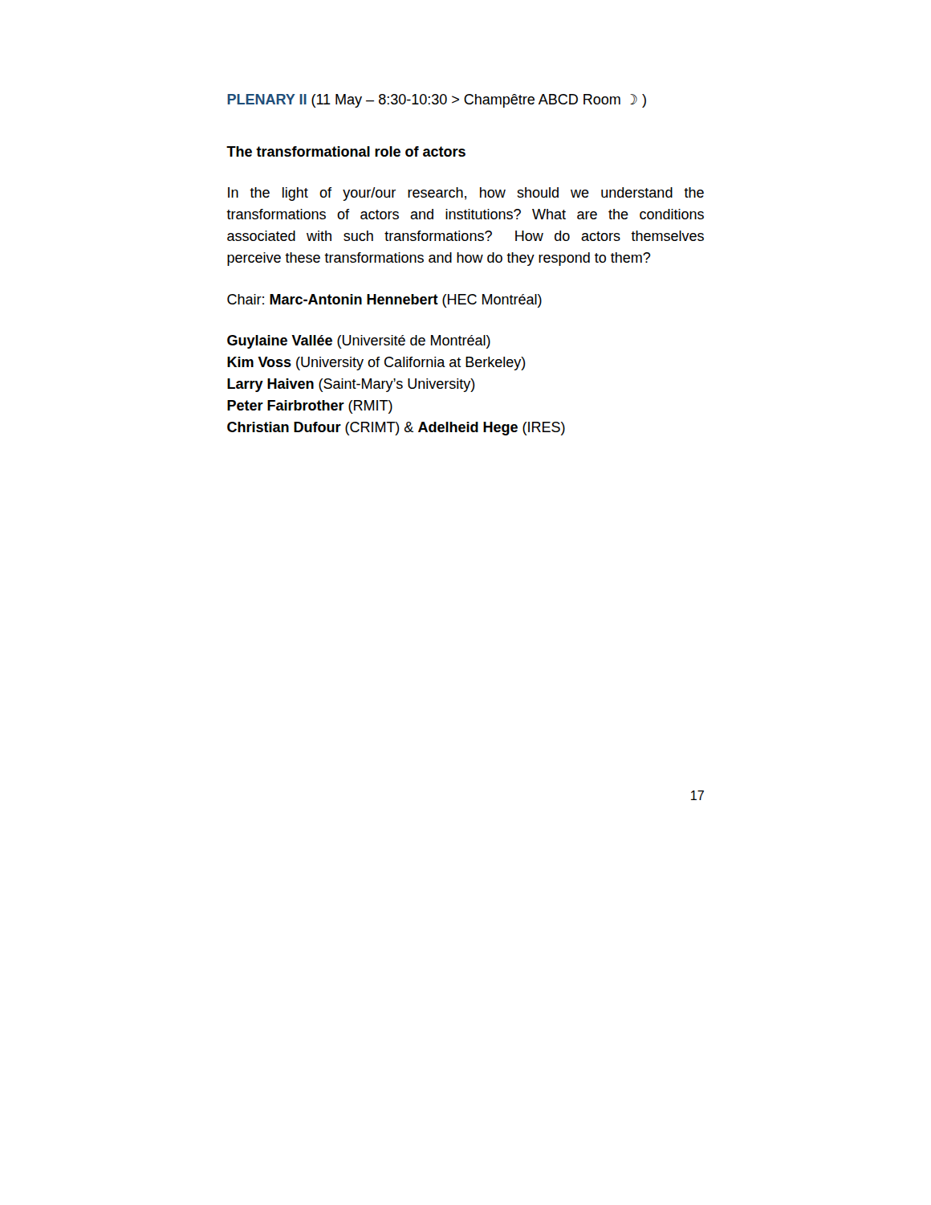PLENARY II (11 May – 8:30-10:30 > Champêtre ABCD Room ☽ )
The transformational role of actors
In the light of your/our research, how should we understand the transformations of actors and institutions? What are the conditions associated with such transformations? How do actors themselves perceive these transformations and how do they respond to them?
Chair: Marc-Antonin Hennebert (HEC Montréal)
Guylaine Vallée (Université de Montréal) Kim Voss (University of California at Berkeley) Larry Haiven (Saint-Mary’s University) Peter Fairbrother (RMIT) Christian Dufour (CRIMT) & Adelheid Hege (IRES)
17